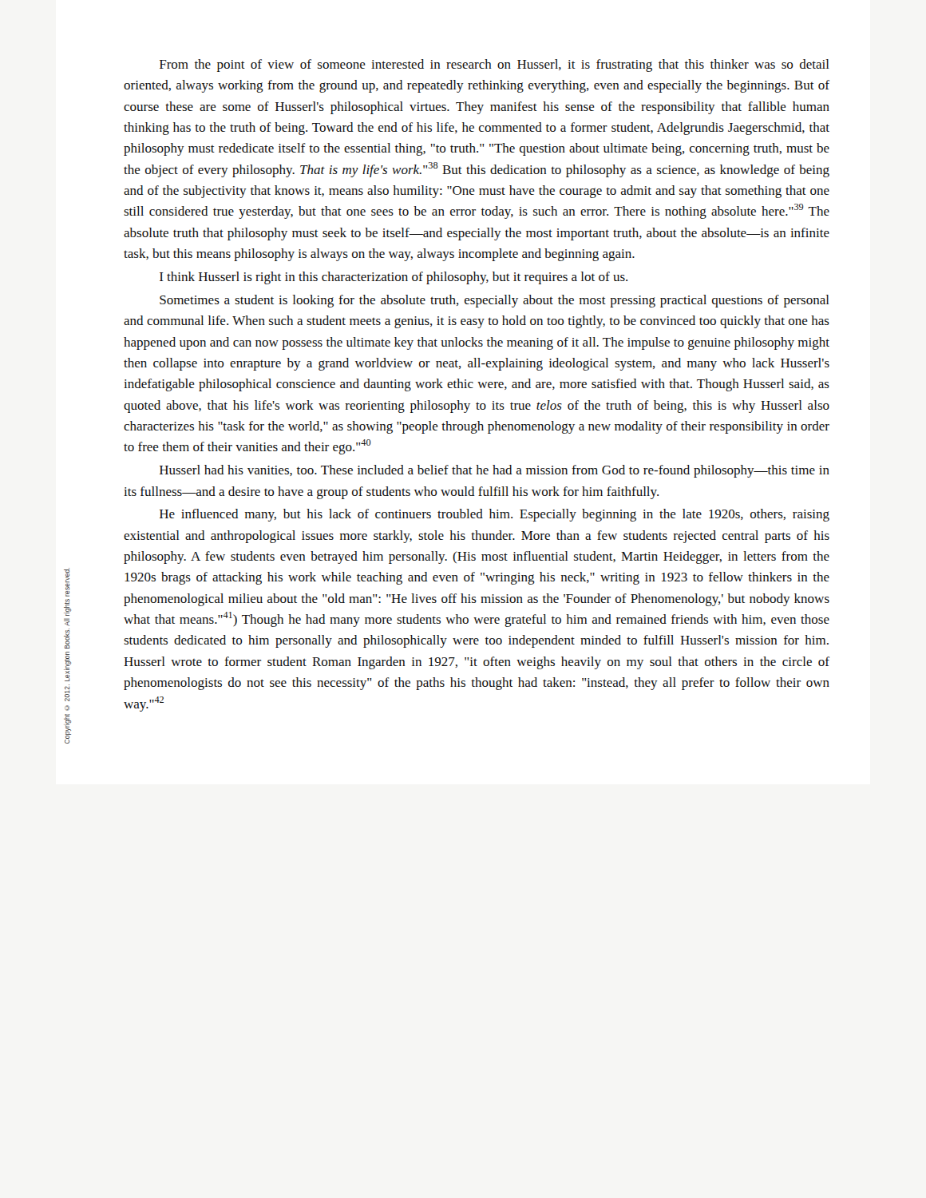Copyright © 2012. Lexington Books. All rights reserved.
From the point of view of someone interested in research on Husserl, it is frustrating that this thinker was so detail oriented, always working from the ground up, and repeatedly rethinking everything, even and especially the beginnings. But of course these are some of Husserl's philosophical virtues. They manifest his sense of the responsibility that fallible human thinking has to the truth of being. Toward the end of his life, he commented to a former student, Adelgrundis Jaegerschmid, that philosophy must rededicate itself to the essential thing, "to truth." "The question about ultimate being, concerning truth, must be the object of every philosophy. That is my life's work."38 But this dedication to philosophy as a science, as knowledge of being and of the subjectivity that knows it, means also humility: "One must have the courage to admit and say that something that one still considered true yesterday, but that one sees to be an error today, is such an error. There is nothing absolute here."39 The absolute truth that philosophy must seek to be itself—and especially the most important truth, about the absolute—is an infinite task, but this means philosophy is always on the way, always incomplete and beginning again.
I think Husserl is right in this characterization of philosophy, but it requires a lot of us.
Sometimes a student is looking for the absolute truth, especially about the most pressing practical questions of personal and communal life. When such a student meets a genius, it is easy to hold on too tightly, to be convinced too quickly that one has happened upon and can now possess the ultimate key that unlocks the meaning of it all. The impulse to genuine philosophy might then collapse into enrapture by a grand worldview or neat, all-explaining ideological system, and many who lack Husserl's indefatigable philosophical conscience and daunting work ethic were, and are, more satisfied with that. Though Husserl said, as quoted above, that his life's work was reorienting philosophy to its true telos of the truth of being, this is why Husserl also characterizes his "task for the world," as showing "people through phenomenology a new modality of their responsibility in order to free them of their vanities and their ego."40
Husserl had his vanities, too. These included a belief that he had a mission from God to re-found philosophy—this time in its fullness—and a desire to have a group of students who would fulfill his work for him faithfully.
He influenced many, but his lack of continuers troubled him. Especially beginning in the late 1920s, others, raising existential and anthropological issues more starkly, stole his thunder. More than a few students rejected central parts of his philosophy. A few students even betrayed him personally. (His most influential student, Martin Heidegger, in letters from the 1920s brags of attacking his work while teaching and even of "wringing his neck," writing in 1923 to fellow thinkers in the phenomenological milieu about the "old man": "He lives off his mission as the 'Founder of Phenomenology,' but nobody knows what that means."41) Though he had many more students who were grateful to him and remained friends with him, even those students dedicated to him personally and philosophically were too independent minded to fulfill Husserl's mission for him. Husserl wrote to former student Roman Ingarden in 1927, "it often weighs heavily on my soul that others in the circle of phenomenologists do not see this necessity" of the paths his thought had taken: "instead, they all prefer to follow their own way."42